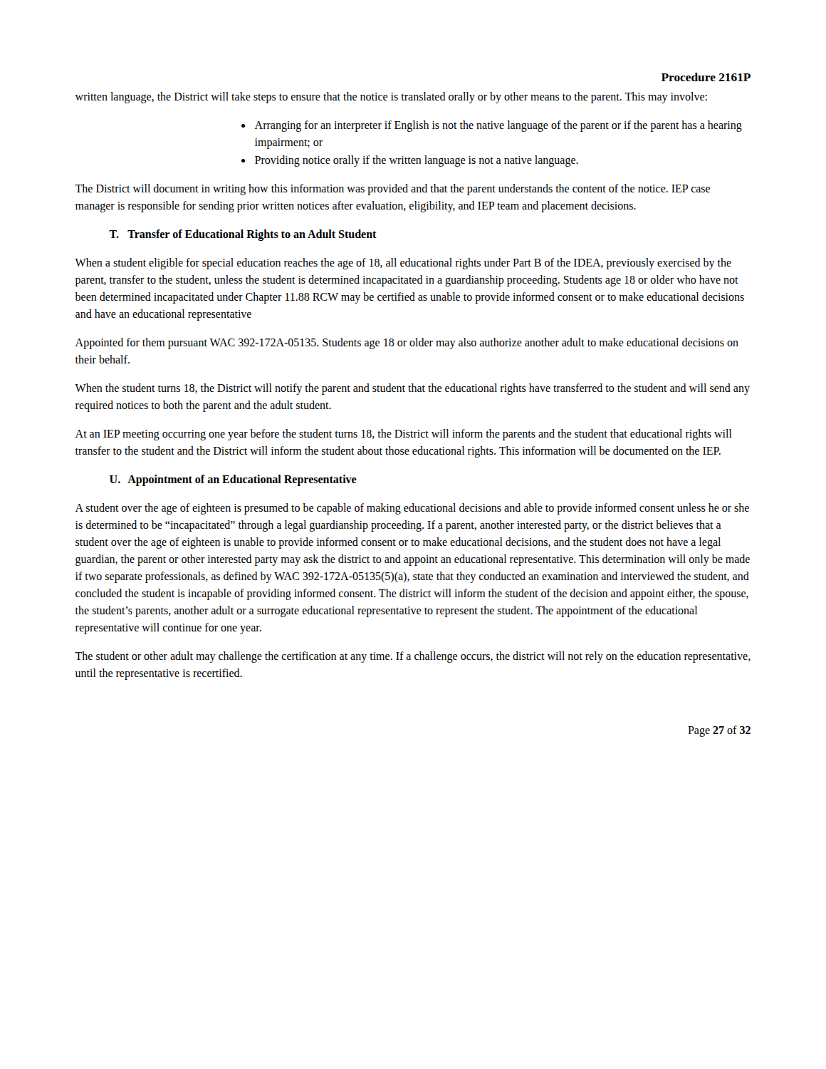Procedure 2161P
written language, the District will take steps to ensure that the notice is translated orally or by other means to the parent. This may involve:
Arranging for an interpreter if English is not the native language of the parent or if the parent has a hearing impairment; or
Providing notice orally if the written language is not a native language.
The District will document in writing how this information was provided and that the parent understands the content of the notice. IEP case manager is responsible for sending prior written notices after evaluation, eligibility, and IEP team and placement decisions.
T. Transfer of Educational Rights to an Adult Student
When a student eligible for special education reaches the age of 18, all educational rights under Part B of the IDEA, previously exercised by the parent, transfer to the student, unless the student is determined incapacitated in a guardianship proceeding. Students age 18 or older who have not been determined incapacitated under Chapter 11.88 RCW may be certified as unable to provide informed consent or to make educational decisions and have an educational representative
Appointed for them pursuant WAC 392-172A-05135. Students age 18 or older may also authorize another adult to make educational decisions on their behalf.
When the student turns 18, the District will notify the parent and student that the educational rights have transferred to the student and will send any required notices to both the parent and the adult student.
At an IEP meeting occurring one year before the student turns 18, the District will inform the parents and the student that educational rights will transfer to the student and the District will inform the student about those educational rights. This information will be documented on the IEP.
U. Appointment of an Educational Representative
A student over the age of eighteen is presumed to be capable of making educational decisions and able to provide informed consent unless he or she is determined to be “incapacitated” through a legal guardianship proceeding. If a parent, another interested party, or the district believes that a student over the age of eighteen is unable to provide informed consent or to make educational decisions, and the student does not have a legal guardian, the parent or other interested party may ask the district to and appoint an educational representative. This determination will only be made if two separate professionals, as defined by WAC 392-172A-05135(5)(a), state that they conducted an examination and interviewed the student, and concluded the student is incapable of providing informed consent. The district will inform the student of the decision and appoint either, the spouse, the student’s parents, another adult or a surrogate educational representative to represent the student. The appointment of the educational representative will continue for one year.
The student or other adult may challenge the certification at any time. If a challenge occurs, the district will not rely on the education representative, until the representative is recertified.
Page 27 of 32